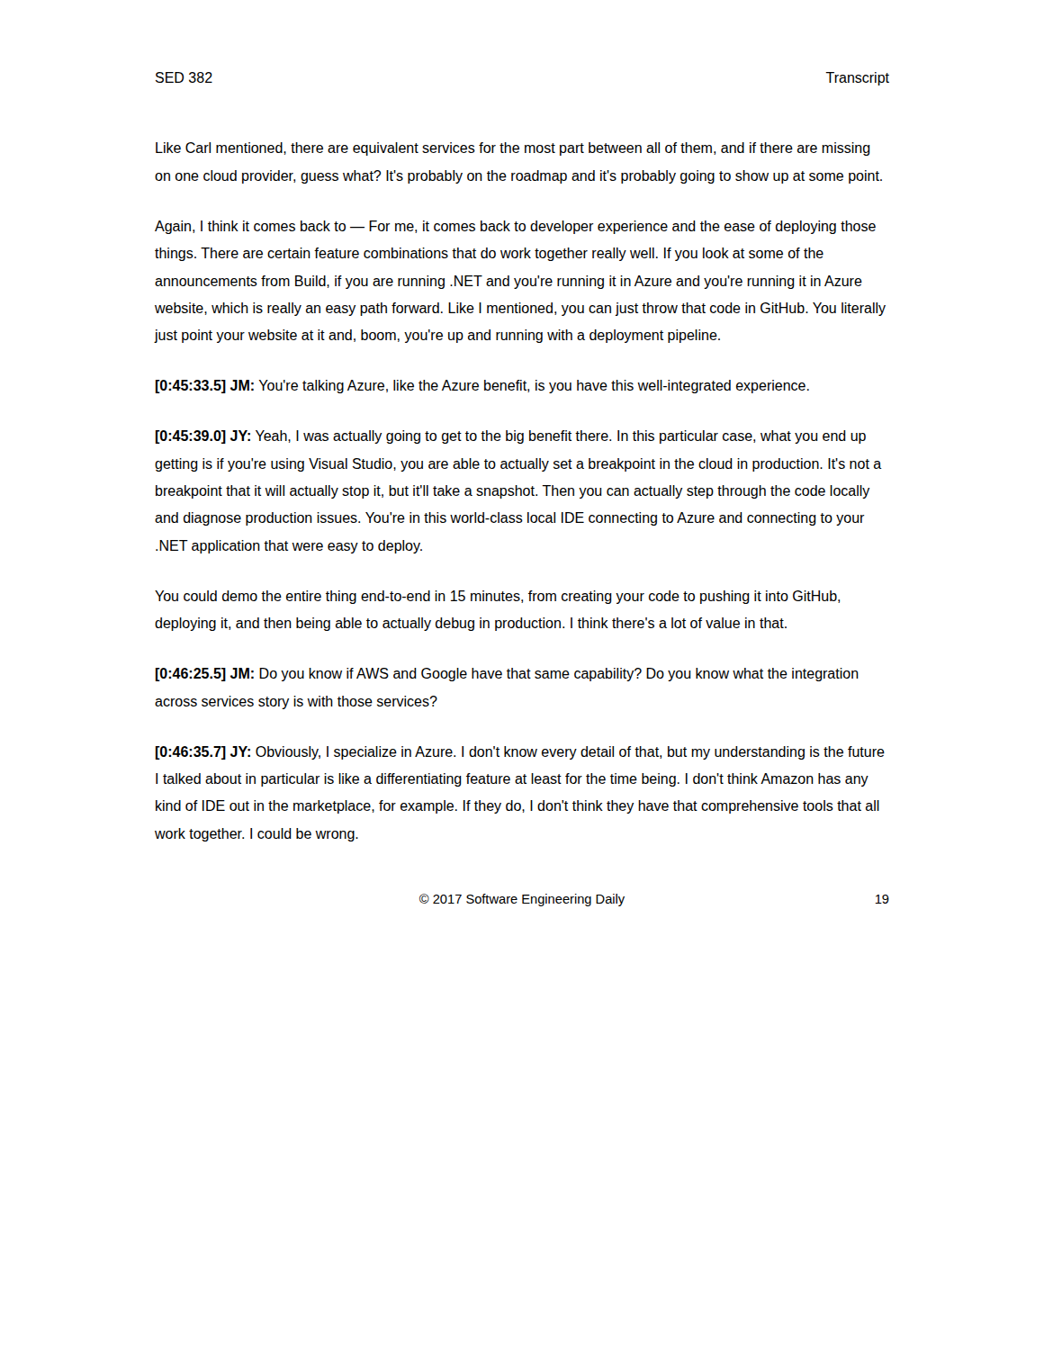SED 382 Transcript
Like Carl mentioned, there are equivalent services for the most part between all of them, and if there are missing on one cloud provider, guess what? It's probably on the roadmap and it's probably going to show up at some point.
Again, I think it comes back to — For me, it comes back to developer experience and the ease of deploying those things. There are certain feature combinations that do work together really well. If you look at some of the announcements from Build, if you are running .NET and you're running it in Azure and you're running it in Azure website, which is really an easy path forward. Like I mentioned, you can just throw that code in GitHub. You literally just point your website at it and, boom, you're up and running with a deployment pipeline.
[0:45:33.5] JM: You're talking Azure, like the Azure benefit, is you have this well-integrated experience.
[0:45:39.0] JY: Yeah, I was actually going to get to the big benefit there. In this particular case, what you end up getting is if you're using Visual Studio, you are able to actually set a breakpoint in the cloud in production. It's not a breakpoint that it will actually stop it, but it'll take a snapshot. Then you can actually step through the code locally and diagnose production issues. You're in this world-class local IDE connecting to Azure and connecting to your .NET application that were easy to deploy.
You could demo the entire thing end-to-end in 15 minutes, from creating your code to pushing it into GitHub, deploying it, and then being able to actually debug in production. I think there's a lot of value in that.
[0:46:25.5] JM: Do you know if AWS and Google have that same capability? Do you know what the integration across services story is with those services?
[0:46:35.7] JY: Obviously, I specialize in Azure. I don't know every detail of that, but my understanding is the future I talked about in particular is like a differentiating feature at least for the time being. I don't think Amazon has any kind of IDE out in the marketplace, for example. If they do, I don't think they have that comprehensive tools that all work together. I could be wrong.
© 2017 Software Engineering Daily 19